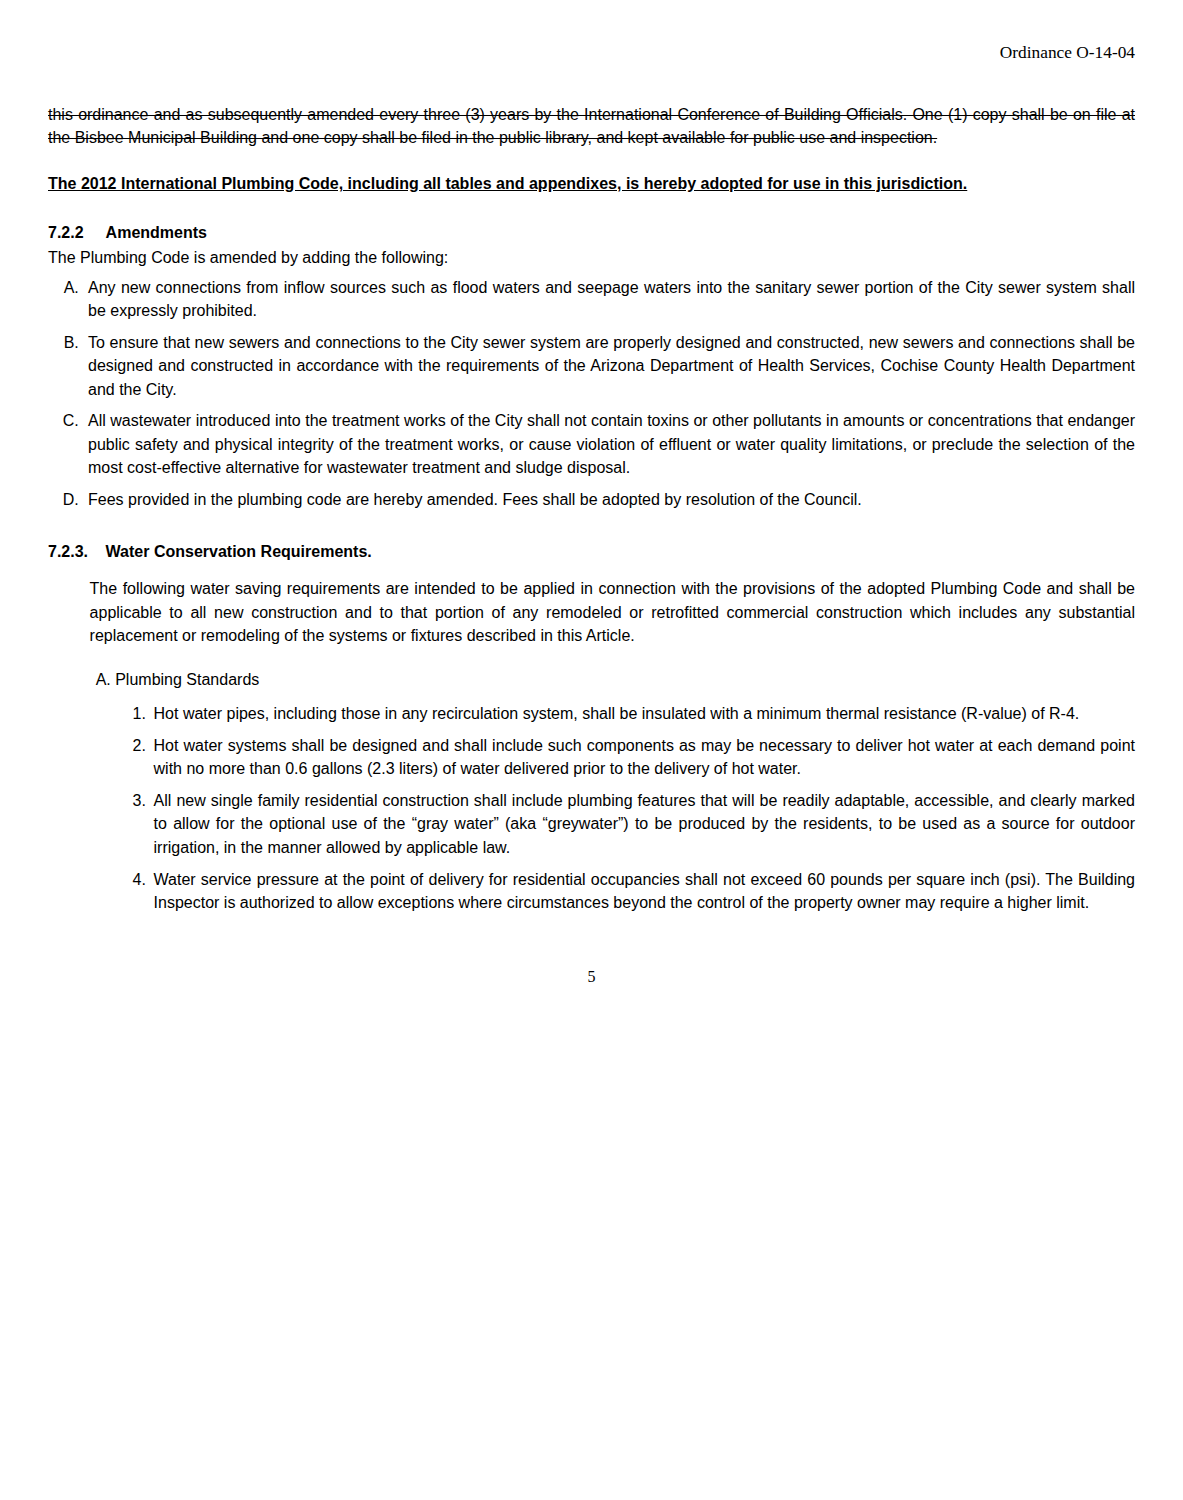Ordinance O-14-04
this ordinance and as subsequently amended every three (3) years by the International Conference of Building Officials. One (1) copy shall be on file at the Bisbee Municipal Building and one copy shall be filed in the public library, and kept available for public use and inspection.
The 2012 International Plumbing Code, including all tables and appendixes, is hereby adopted for use in this jurisdiction.
7.2.2 Amendments
The Plumbing Code is amended by adding the following:
Any new connections from inflow sources such as flood waters and seepage waters into the sanitary sewer portion of the City sewer system shall be expressly prohibited.
To ensure that new sewers and connections to the City sewer system are properly designed and constructed, new sewers and connections shall be designed and constructed in accordance with the requirements of the Arizona Department of Health Services, Cochise County Health Department and the City.
All wastewater introduced into the treatment works of the City shall not contain toxins or other pollutants in amounts or concentrations that endanger public safety and physical integrity of the treatment works, or cause violation of effluent or water quality limitations, or preclude the selection of the most cost-effective alternative for wastewater treatment and sludge disposal.
Fees provided in the plumbing code are hereby amended. Fees shall be adopted by resolution of the Council.
7.2.3. Water Conservation Requirements.
The following water saving requirements are intended to be applied in connection with the provisions of the adopted Plumbing Code and shall be applicable to all new construction and to that portion of any remodeled or retrofitted commercial construction which includes any substantial replacement or remodeling of the systems or fixtures described in this Article.
Plumbing Standards
Hot water pipes, including those in any recirculation system, shall be insulated with a minimum thermal resistance (R-value) of R-4.
Hot water systems shall be designed and shall include such components as may be necessary to deliver hot water at each demand point with no more than 0.6 gallons (2.3 liters) of water delivered prior to the delivery of hot water.
All new single family residential construction shall include plumbing features that will be readily adaptable, accessible, and clearly marked to allow for the optional use of the “gray water” (aka “greywater”) to be produced by the residents, to be used as a source for outdoor irrigation, in the manner allowed by applicable law.
Water service pressure at the point of delivery for residential occupancies shall not exceed 60 pounds per square inch (psi). The Building Inspector is authorized to allow exceptions where circumstances beyond the control of the property owner may require a higher limit.
5